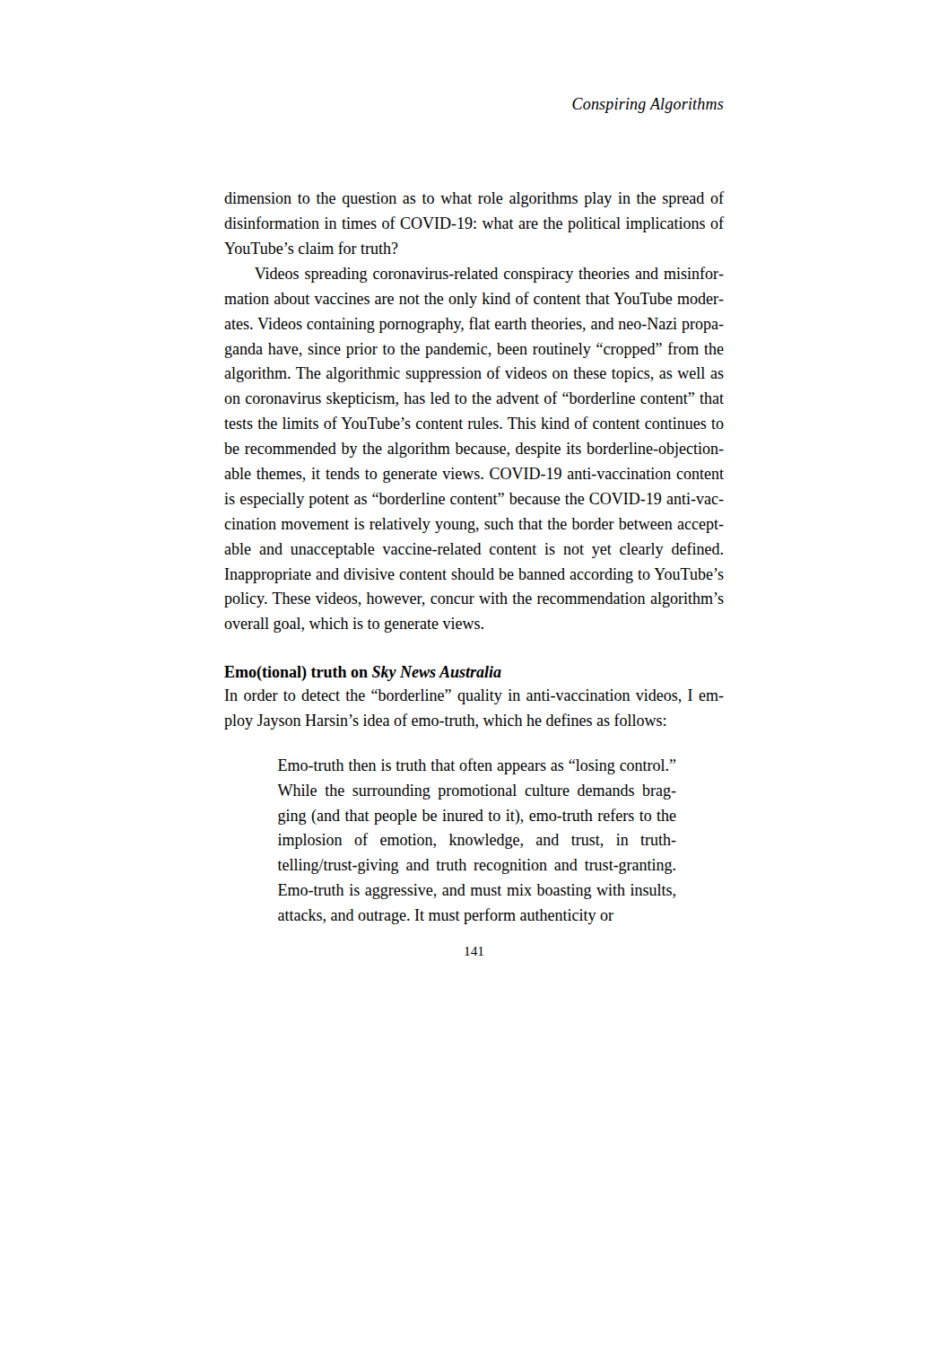Conspiring Algorithms
dimension to the question as to what role algorithms play in the spread of disinformation in times of COVID-19: what are the political implications of YouTube’s claim for truth?
Videos spreading coronavirus-related conspiracy theories and misinformation about vaccines are not the only kind of content that YouTube moderates. Videos containing pornography, flat earth theories, and neo-Nazi propaganda have, since prior to the pandemic, been routinely “cropped” from the algorithm. The algorithmic suppression of videos on these topics, as well as on coronavirus skepticism, has led to the advent of “borderline content” that tests the limits of YouTube’s content rules. This kind of content continues to be recommended by the algorithm because, despite its borderline-objectionable themes, it tends to generate views. COVID-19 anti-vaccination content is especially potent as “borderline content” because the COVID-19 anti-vaccination movement is relatively young, such that the border between acceptable and unacceptable vaccine-related content is not yet clearly defined. Inappropriate and divisive content should be banned according to YouTube’s policy. These videos, however, concur with the recommendation algorithm’s overall goal, which is to generate views.
Emo(tional) truth on Sky News Australia
In order to detect the “borderline” quality in anti-vaccination videos, I employ Jayson Harsin’s idea of emo-truth, which he defines as follows:
Emo-truth then is truth that often appears as “losing control.” While the surrounding promotional culture demands bragging (and that people be inured to it), emo-truth refers to the implosion of emotion, knowledge, and trust, in truth-telling/trust-giving and truth recognition and trust-granting. Emo-truth is aggressive, and must mix boasting with insults, attacks, and outrage. It must perform authenticity or
141